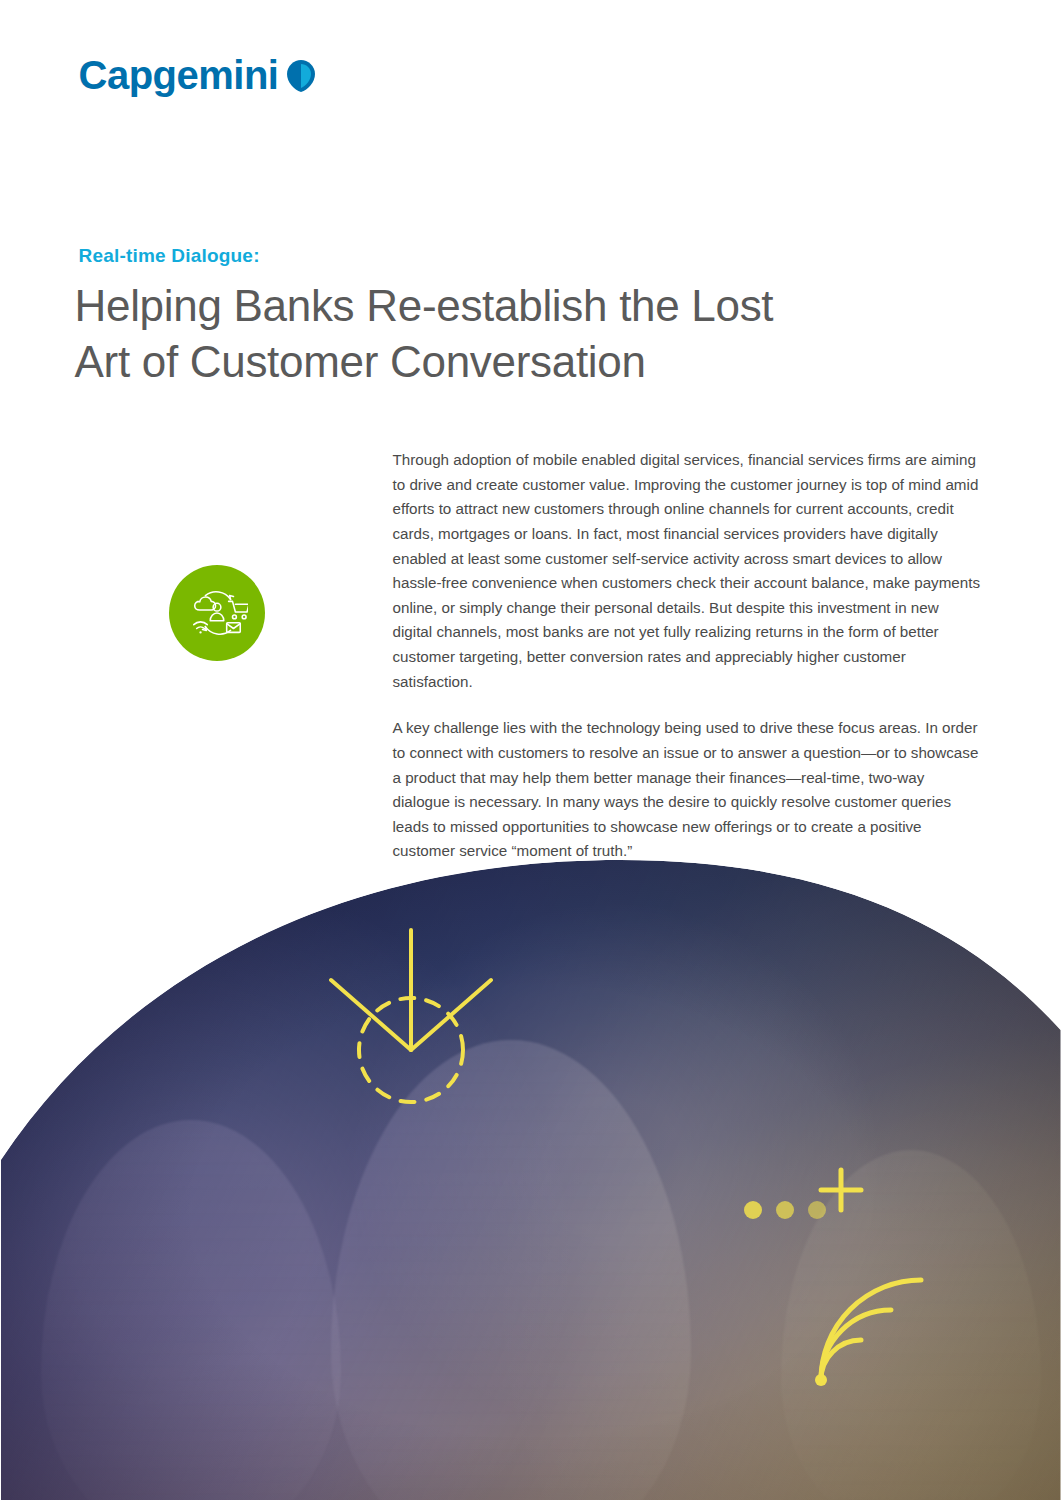Capgemini
Real-time Dialogue:
Helping Banks Re-establish the Lost
Art of Customer Conversation
Through adoption of mobile enabled digital services, financial services firms are aiming to drive and create customer value. Improving the customer journey is top of mind amid efforts to attract new customers through online channels for current accounts, credit cards, mortgages or loans. In fact, most financial services providers have digitally enabled at least some customer self-service activity across smart devices to allow hassle-free convenience when customers check their account balance, make payments online, or simply change their personal details. But despite this investment in new digital channels, most banks are not yet fully realizing returns in the form of better customer targeting, better conversion rates and appreciably higher customer satisfaction.
A key challenge lies with the technology being used to drive these focus areas. In order to connect with customers to resolve an issue or to answer a question—or to showcase a product that may help them better manage their finances—real-time, two-way dialogue is necessary. In many ways the desire to quickly resolve customer queries leads to missed opportunities to showcase new offerings or to create a positive customer service “moment of truth.”